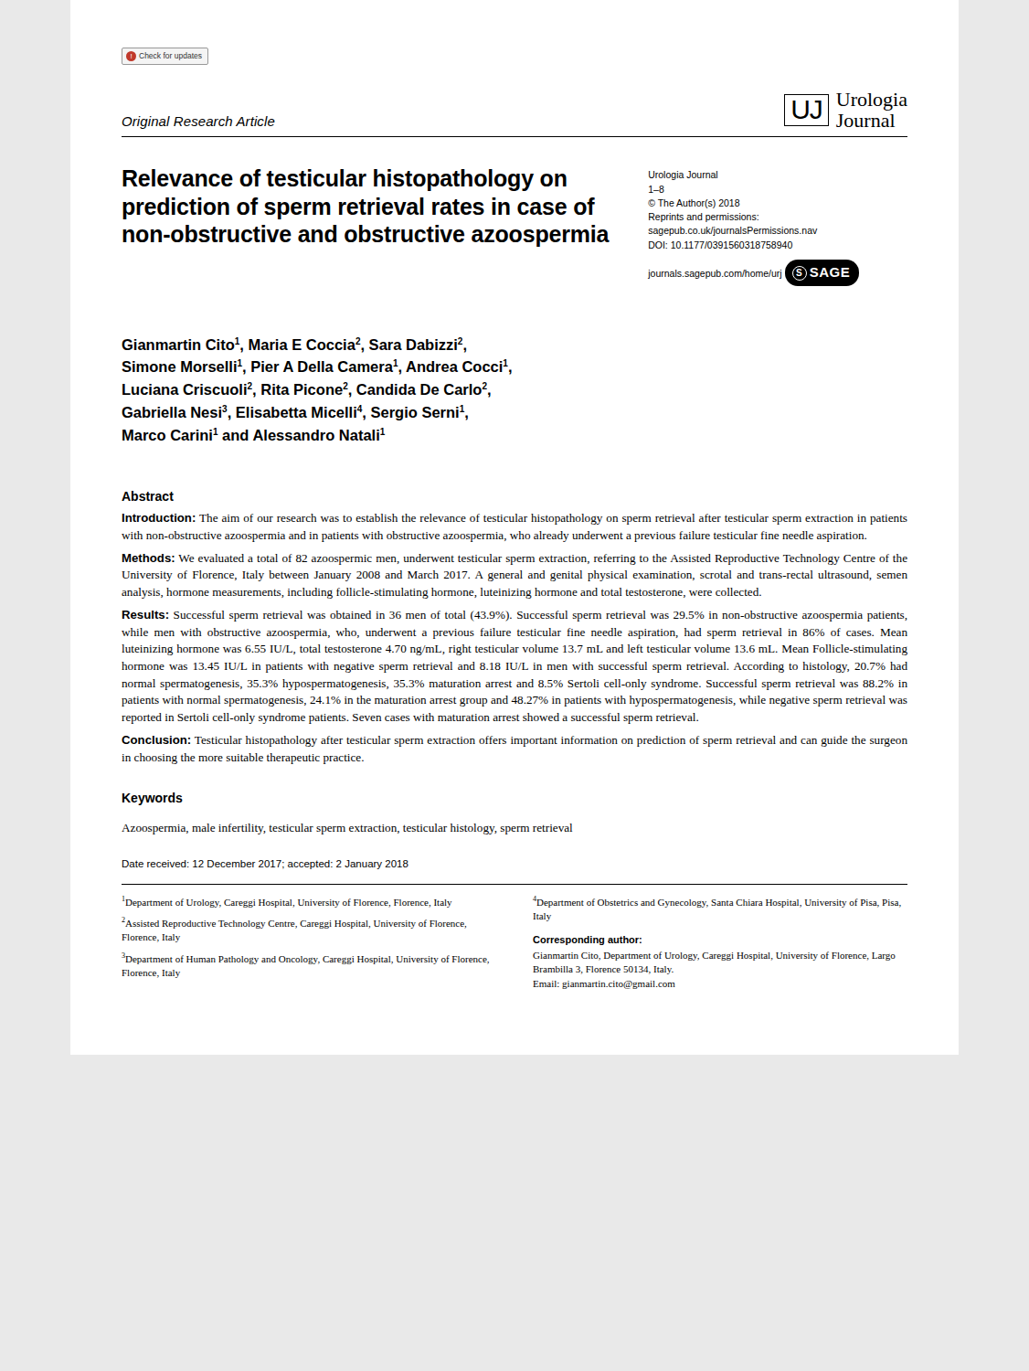!Check for updates
Original Research Article
UJ
Urologia
Journal
Relevance of testicular histopathology on prediction of sperm retrieval rates in case of non-obstructive and obstructive azoospermia
Urologia Journal
1–8
© The Author(s) 2018
Reprints and permissions:
sagepub.co.uk/journalsPermissions.nav
DOI: 10.1177/0391560318758940
journals.sagepub.com/home/urj
SSAGE
Gianmartin Cito1, Maria E Coccia2, Sara Dabizzi2,
Simone Morselli1, Pier A Della Camera1, Andrea Cocci1,
Luciana Criscuoli2, Rita Picone2, Candida De Carlo2,
Gabriella Nesi3, Elisabetta Micelli4, Sergio Serni1,
Marco Carini1 and Alessandro Natali1
Abstract
Introduction: The aim of our research was to establish the relevance of testicular histopathology on sperm retrieval after testicular sperm extraction in patients with non-obstructive azoospermia and in patients with obstructive azoospermia, who already underwent a previous failure testicular fine needle aspiration.
Methods: We evaluated a total of 82 azoospermic men, underwent testicular sperm extraction, referring to the Assisted Reproductive Technology Centre of the University of Florence, Italy between January 2008 and March 2017. A general and genital physical examination, scrotal and trans-rectal ultrasound, semen analysis, hormone measurements, including follicle-stimulating hormone, luteinizing hormone and total testosterone, were collected.
Results: Successful sperm retrieval was obtained in 36 men of total (43.9%). Successful sperm retrieval was 29.5% in non-obstructive azoospermia patients, while men with obstructive azoospermia, who, underwent a previous failure testicular fine needle aspiration, had sperm retrieval in 86% of cases. Mean luteinizing hormone was 6.55 IU/L, total testosterone 4.70 ng/mL, right testicular volume 13.7 mL and left testicular volume 13.6 mL. Mean Follicle-stimulating hormone was 13.45 IU/L in patients with negative sperm retrieval and 8.18 IU/L in men with successful sperm retrieval. According to histology, 20.7% had normal spermatogenesis, 35.3% hypospermatogenesis, 35.3% maturation arrest and 8.5% Sertoli cell-only syndrome. Successful sperm retrieval was 88.2% in patients with normal spermatogenesis, 24.1% in the maturation arrest group and 48.27% in patients with hypospermatogenesis, while negative sperm retrieval was reported in Sertoli cell-only syndrome patients. Seven cases with maturation arrest showed a successful sperm retrieval.
Conclusion: Testicular histopathology after testicular sperm extraction offers important information on prediction of sperm retrieval and can guide the surgeon in choosing the more suitable therapeutic practice.
Keywords
Azoospermia, male infertility, testicular sperm extraction, testicular histology, sperm retrieval
Date received: 12 December 2017; accepted: 2 January 2018
1Department of Urology, Careggi Hospital, University of Florence, Florence, Italy
2Assisted Reproductive Technology Centre, Careggi Hospital, University of Florence, Florence, Italy
3Department of Human Pathology and Oncology, Careggi Hospital, University of Florence, Florence, Italy
4Department of Obstetrics and Gynecology, Santa Chiara Hospital, University of Pisa, Pisa, Italy
Corresponding author:
Gianmartin Cito, Department of Urology, Careggi Hospital, University of Florence, Largo Brambilla 3, Florence 50134, Italy.
Email: gianmartin.cito@gmail.com